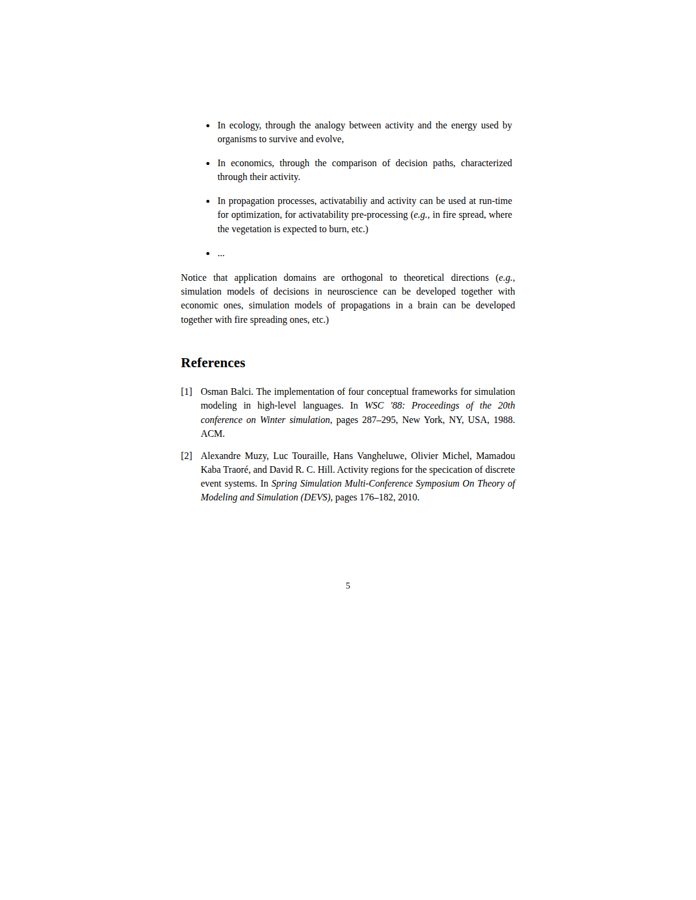In ecology, through the analogy between activity and the energy used by organisms to survive and evolve,
In economics, through the comparison of decision paths, characterized through their activity.
In propagation processes, activatabiliy and activity can be used at run-time for optimization, for activatability pre-processing (e.g., in fire spread, where the vegetation is expected to burn, etc.)
...
Notice that application domains are orthogonal to theoretical directions (e.g., simulation models of decisions in neuroscience can be developed together with economic ones, simulation models of propagations in a brain can be developed together with fire spreading ones, etc.)
References
[1]
Osman Balci. The implementation of four conceptual frameworks for simulation modeling in high-level languages. In WSC '88: Proceedings of the 20th conference on Winter simulation, pages 287–295, New York, NY, USA, 1988. ACM.
[2]
Alexandre Muzy, Luc Touraille, Hans Vangheluwe, Olivier Michel, Mamadou Kaba Traoré, and David R. C. Hill. Activity regions for the specication of discrete event systems. In Spring Simulation Multi-Conference Symposium On Theory of Modeling and Simulation (DEVS), pages 176–182, 2010.
5